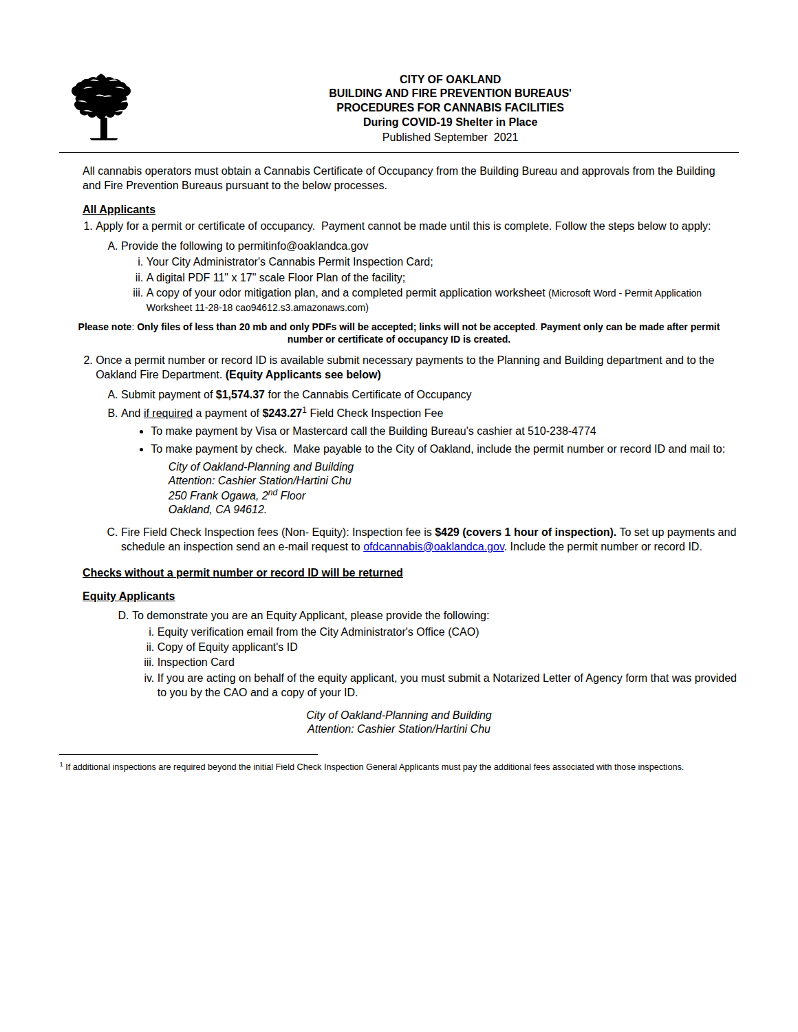CITY OF OAKLAND BUILDING AND FIRE PREVENTION BUREAUS' PROCEDURES FOR CANNABIS FACILITIES During COVID-19 Shelter in Place Published September 2021
All cannabis operators must obtain a Cannabis Certificate of Occupancy from the Building Bureau and approvals from the Building and Fire Prevention Bureaus pursuant to the below processes.
All Applicants
Apply for a permit or certificate of occupancy. Payment cannot be made until this is complete. Follow the steps below to apply:
Provide the following to permitinfo@oaklandca.gov
Your City Administrator's Cannabis Permit Inspection Card;
A digital PDF 11" x 17" scale Floor Plan of the facility;
A copy of your odor mitigation plan, and a completed permit application worksheet (Microsoft Word - Permit Application Worksheet 11-28-18 cao94612.s3.amazonaws.com)
Please note: Only files of less than 20 mb and only PDFs will be accepted; links will not be accepted. Payment only can be made after permit number or certificate of occupancy ID is created.
Once a permit number or record ID is available submit necessary payments to the Planning and Building department and to the Oakland Fire Department. (Equity Applicants see below)
Submit payment of $1,574.37 for the Cannabis Certificate of Occupancy
And if required a payment of $243.271 Field Check Inspection Fee
To make payment by Visa or Mastercard call the Building Bureau's cashier at 510-238-4774
To make payment by check. Make payable to the City of Oakland, include the permit number or record ID and mail to:
City of Oakland-Planning and Building
Attention: Cashier Station/Hartini Chu
250 Frank Ogawa, 2nd Floor
Oakland, CA 94612.
Fire Field Check Inspection fees (Non- Equity): Inspection fee is $429 (covers 1 hour of inspection). To set up payments and schedule an inspection send an e-mail request to ofdcannabis@oaklandca.gov. Include the permit number or record ID.
Checks without a permit number or record ID will be returned
Equity Applicants
To demonstrate you are an Equity Applicant, please provide the following:
Equity verification email from the City Administrator's Office (CAO)
Copy of Equity applicant's ID
Inspection Card
If you are acting on behalf of the equity applicant, you must submit a Notarized Letter of Agency form that was provided to you by the CAO and a copy of your ID.
City of Oakland-Planning and Building
Attention: Cashier Station/Hartini Chu
1 If additional inspections are required beyond the initial Field Check Inspection General Applicants must pay the additional fees associated with those inspections.